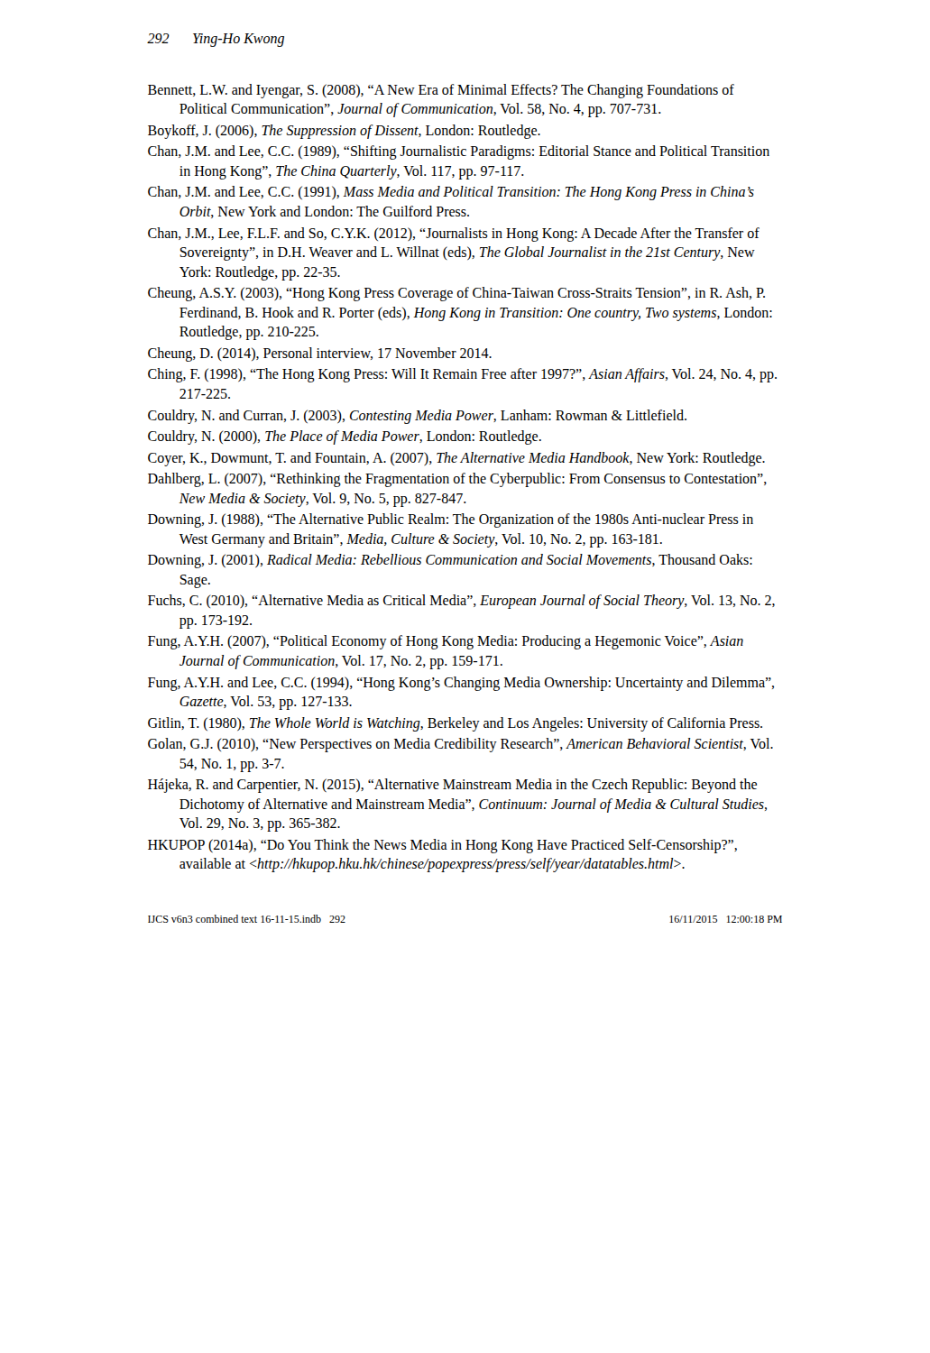292 Ying-Ho Kwong
Bennett, L.W. and Iyengar, S. (2008), “A New Era of Minimal Effects? The Changing Foundations of Political Communication”, Journal of Communication, Vol. 58, No. 4, pp. 707-731.
Boykoff, J. (2006), The Suppression of Dissent, London: Routledge.
Chan, J.M. and Lee, C.C. (1989), “Shifting Journalistic Paradigms: Editorial Stance and Political Transition in Hong Kong”, The China Quarterly, Vol. 117, pp. 97-117.
Chan, J.M. and Lee, C.C. (1991), Mass Media and Political Transition: The Hong Kong Press in China’s Orbit, New York and London: The Guilford Press.
Chan, J.M., Lee, F.L.F. and So, C.Y.K. (2012), “Journalists in Hong Kong: A Decade After the Transfer of Sovereignty”, in D.H. Weaver and L. Willnat (eds), The Global Journalist in the 21st Century, New York: Routledge, pp. 22-35.
Cheung, A.S.Y. (2003), “Hong Kong Press Coverage of China-Taiwan Cross-Straits Tension”, in R. Ash, P. Ferdinand, B. Hook and R. Porter (eds), Hong Kong in Transition: One country, Two systems, London: Routledge, pp. 210-225.
Cheung, D. (2014), Personal interview, 17 November 2014.
Ching, F. (1998), “The Hong Kong Press: Will It Remain Free after 1997?”, Asian Affairs, Vol. 24, No. 4, pp. 217-225.
Couldry, N. and Curran, J. (2003), Contesting Media Power, Lanham: Rowman & Littlefield.
Couldry, N. (2000), The Place of Media Power, London: Routledge.
Coyer, K., Dowmunt, T. and Fountain, A. (2007), The Alternative Media Handbook, New York: Routledge.
Dahlberg, L. (2007), “Rethinking the Fragmentation of the Cyberpublic: From Consensus to Contestation”, New Media & Society, Vol. 9, No. 5, pp. 827-847.
Downing, J. (1988), “The Alternative Public Realm: The Organization of the 1980s Anti-nuclear Press in West Germany and Britain”, Media, Culture & Society, Vol. 10, No. 2, pp. 163-181.
Downing, J. (2001), Radical Media: Rebellious Communication and Social Movements, Thousand Oaks: Sage.
Fuchs, C. (2010), “Alternative Media as Critical Media”, European Journal of Social Theory, Vol. 13, No. 2, pp. 173-192.
Fung, A.Y.H. (2007), “Political Economy of Hong Kong Media: Producing a Hegemonic Voice”, Asian Journal of Communication, Vol. 17, No. 2, pp. 159-171.
Fung, A.Y.H. and Lee, C.C. (1994), “Hong Kong’s Changing Media Ownership: Uncertainty and Dilemma”, Gazette, Vol. 53, pp. 127-133.
Gitlin, T. (1980), The Whole World is Watching, Berkeley and Los Angeles: University of California Press.
Golan, G.J. (2010), “New Perspectives on Media Credibility Research”, American Behavioral Scientist, Vol. 54, No. 1, pp. 3-7.
Hájeka, R. and Carpentier, N. (2015), “Alternative Mainstream Media in the Czech Republic: Beyond the Dichotomy of Alternative and Mainstream Media”, Continuum: Journal of Media & Cultural Studies, Vol. 29, No. 3, pp. 365-382.
HKUPOP (2014a), “Do You Think the News Media in Hong Kong Have Practiced Self-Censorship?”, available at <http://hkupop.hku.hk/chinese/popexpress/press/self/year/datatables.html>.
IJCS v6n3 combined text 16-11-15.indb 292 16/11/2015 12:00:18 PM